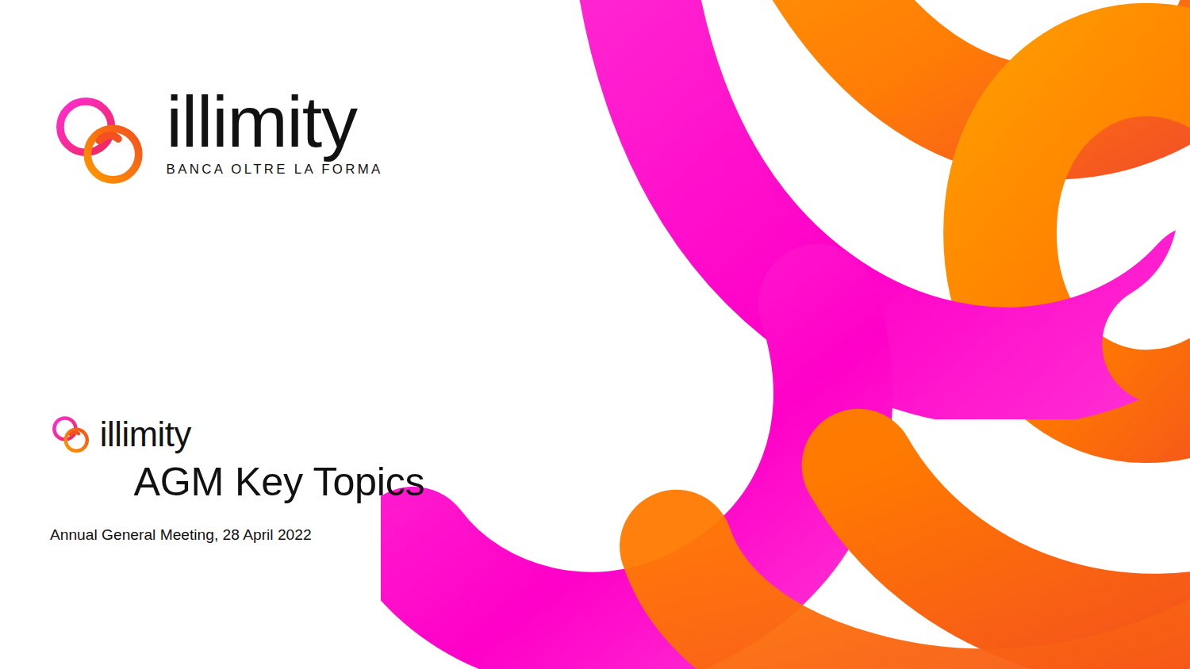illimity BANCA OLTRE LA FORMA
illimity
AGM Key Topics
Annual General Meeting, 28 April 2022